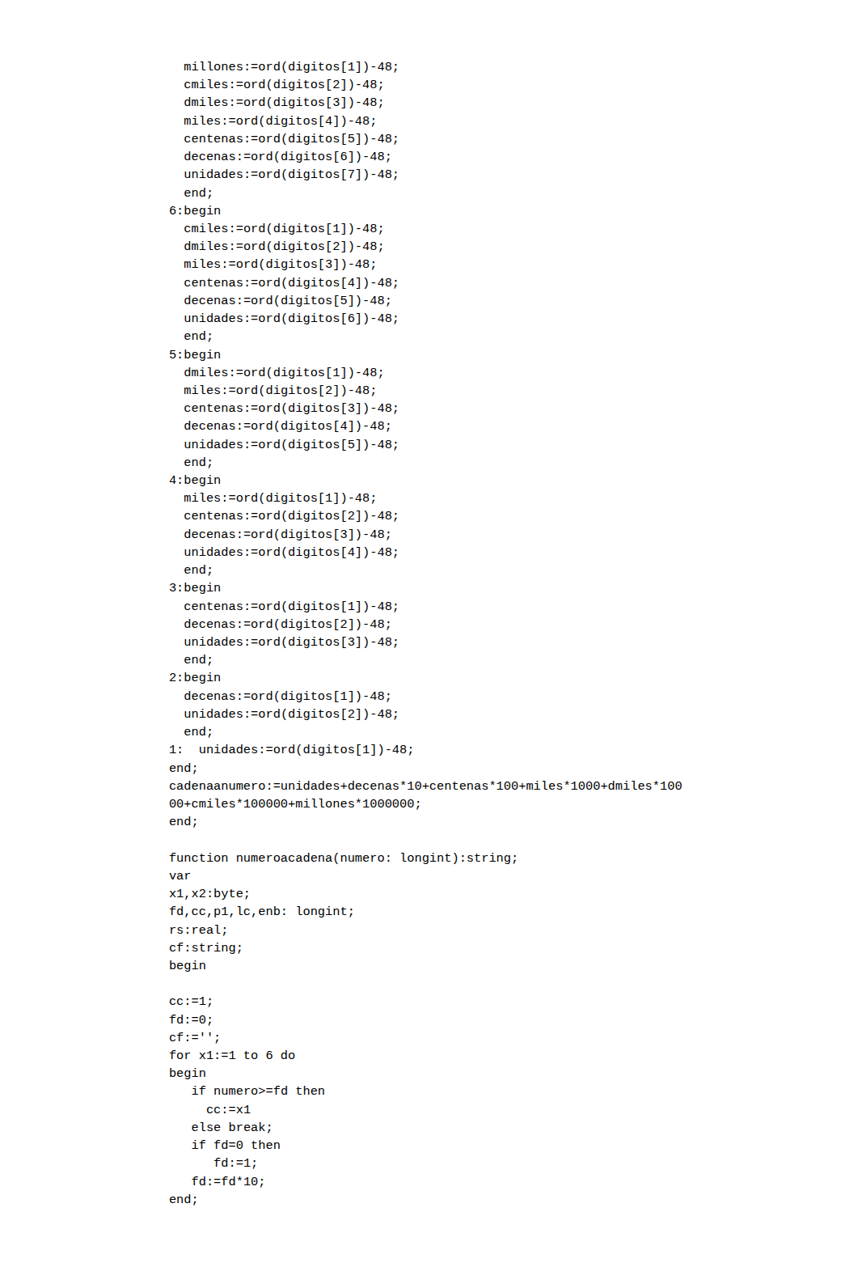millones:=ord(digitos[1])-48;
  cmiles:=ord(digitos[2])-48;
  dmiles:=ord(digitos[3])-48;
  miles:=ord(digitos[4])-48;
  centenas:=ord(digitos[5])-48;
  decenas:=ord(digitos[6])-48;
  unidades:=ord(digitos[7])-48;
  end;
6:begin
  cmiles:=ord(digitos[1])-48;
  dmiles:=ord(digitos[2])-48;
  miles:=ord(digitos[3])-48;
  centenas:=ord(digitos[4])-48;
  decenas:=ord(digitos[5])-48;
  unidades:=ord(digitos[6])-48;
  end;
5:begin
  dmiles:=ord(digitos[1])-48;
  miles:=ord(digitos[2])-48;
  centenas:=ord(digitos[3])-48;
  decenas:=ord(digitos[4])-48;
  unidades:=ord(digitos[5])-48;
  end;
4:begin
  miles:=ord(digitos[1])-48;
  centenas:=ord(digitos[2])-48;
  decenas:=ord(digitos[3])-48;
  unidades:=ord(digitos[4])-48;
  end;
3:begin
  centenas:=ord(digitos[1])-48;
  decenas:=ord(digitos[2])-48;
  unidades:=ord(digitos[3])-48;
  end;
2:begin
  decenas:=ord(digitos[1])-48;
  unidades:=ord(digitos[2])-48;
  end;
1:  unidades:=ord(digitos[1])-48;
end;
cadenaanumero:=unidades+decenas*10+centenas*100+miles*1000+dmiles*10000+cmiles*100000+millones*1000000;
end;

function numeroacadena(numero: longint):string;
var
x1,x2:byte;
fd,cc,p1,lc,enb: longint;
rs:real;
cf:string;
begin

cc:=1;
fd:=0;
cf:='';
for x1:=1 to 6 do
begin
   if numero>=fd then
     cc:=x1
   else break;
   if fd=0 then
      fd:=1;
   fd:=fd*10;
end;